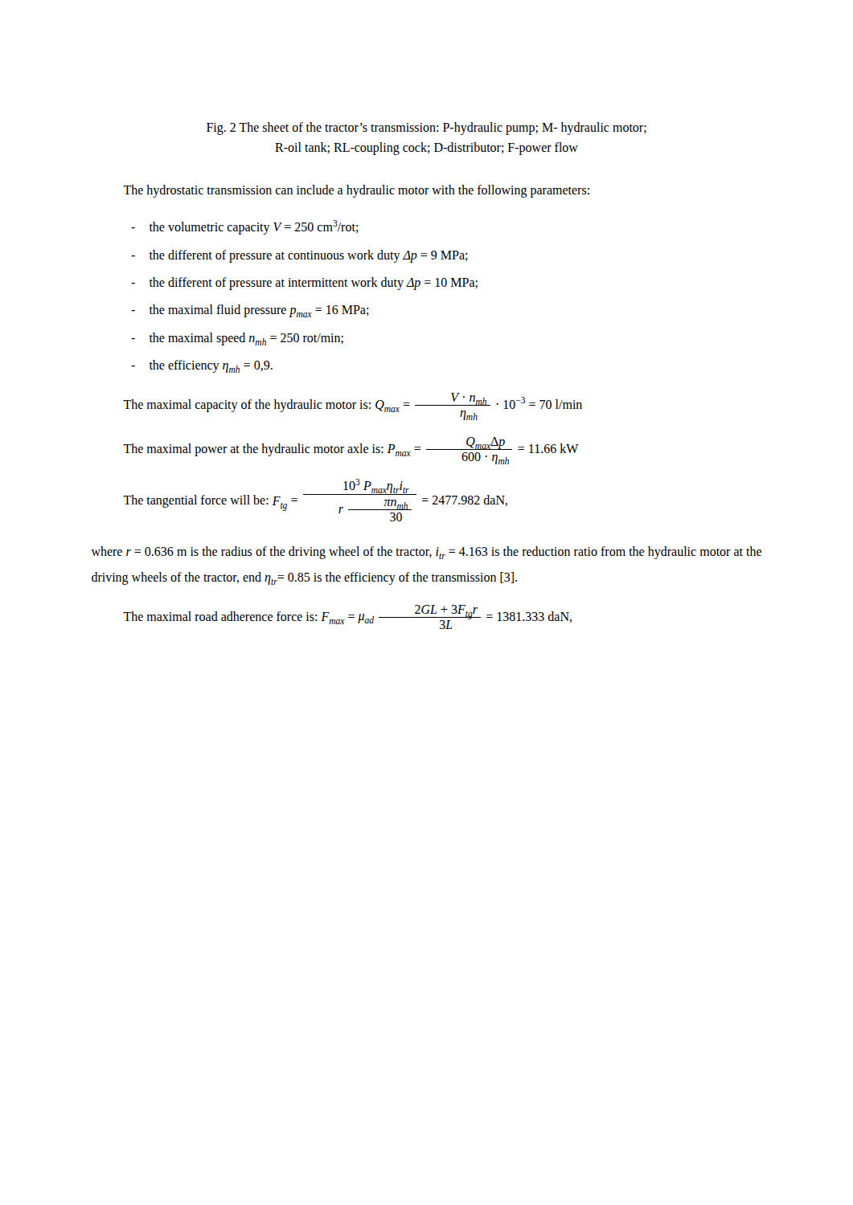Fig. 2 The sheet of the tractor’s transmission: P-hydraulic pump; M- hydraulic motor;
R-oil tank; RL-coupling cock; D-distributor; F-power flow
The hydrostatic transmission can include a hydraulic motor with the following parameters:
the volumetric capacity V = 250 cm3/rot;
the different of pressure at continuous work duty Δp = 9 MPa;
the different of pressure at intermittent work duty Δp = 10 MPa;
the maximal fluid pressure pmax = 16 MPa;
the maximal speed nmh = 250 rot/min;
the efficiency ηmh = 0,9.
The maximal capacity of the hydraulic motor is: Qmax = V · nmh ηmh · 10−3 = 70 l/min
The maximal power at the hydraulic motor axle is: Pmax = QmaxΔp 600 · ηmh = 11.66 kW
The tangential force will be: Ftg = 103 Pmaxηtr itr r πnmh 30 = 2477.982 daN,
where r = 0.636 m is the radius of the driving wheel of the tractor, itr = 4.163 is the reduction ratio from the hydraulic motor at the driving wheels of the tractor, end ηtr= 0.85 is the efficiency of the transmission [3].
The maximal road adherence force is: Fmax = μad 2GL + 3Ftg r 3L = 1381.333 daN,